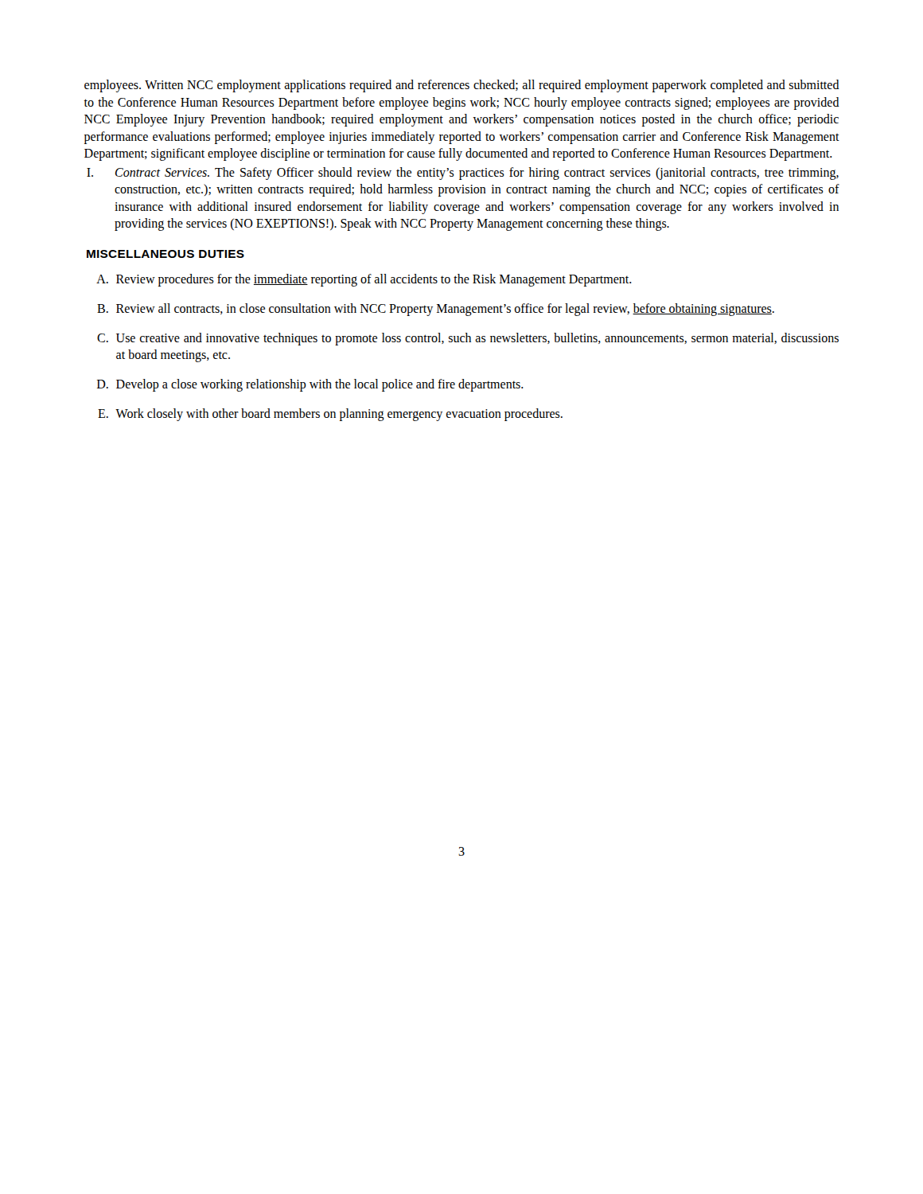employees. Written NCC employment applications required and references checked; all required employment paperwork completed and submitted to the Conference Human Resources Department before employee begins work; NCC hourly employee contracts signed; employees are provided NCC Employee Injury Prevention handbook; required employment and workers’ compensation notices posted in the church office; periodic performance evaluations performed; employee injuries immediately reported to workers’ compensation carrier and Conference Risk Management Department; significant employee discipline or termination for cause fully documented and reported to Conference Human Resources Department.
I.
Contract Services. The Safety Officer should review the entity’s practices for hiring contract services (janitorial contracts, tree trimming, construction, etc.); written contracts required; hold harmless provision in contract naming the church and NCC; copies of certificates of insurance with additional insured endorsement for liability coverage and workers’ compensation coverage for any workers involved in providing the services (NO EXEPTIONS!). Speak with NCC Property Management concerning these things.
MISCELLANEOUS DUTIES
Review procedures for the immediate reporting of all accidents to the Risk Management Department.
Review all contracts, in close consultation with NCC Property Management’s office for legal review, before obtaining signatures.
Use creative and innovative techniques to promote loss control, such as newsletters, bulletins, announcements, sermon material, discussions at board meetings, etc.
Develop a close working relationship with the local police and fire departments.
Work closely with other board members on planning emergency evacuation procedures.
3